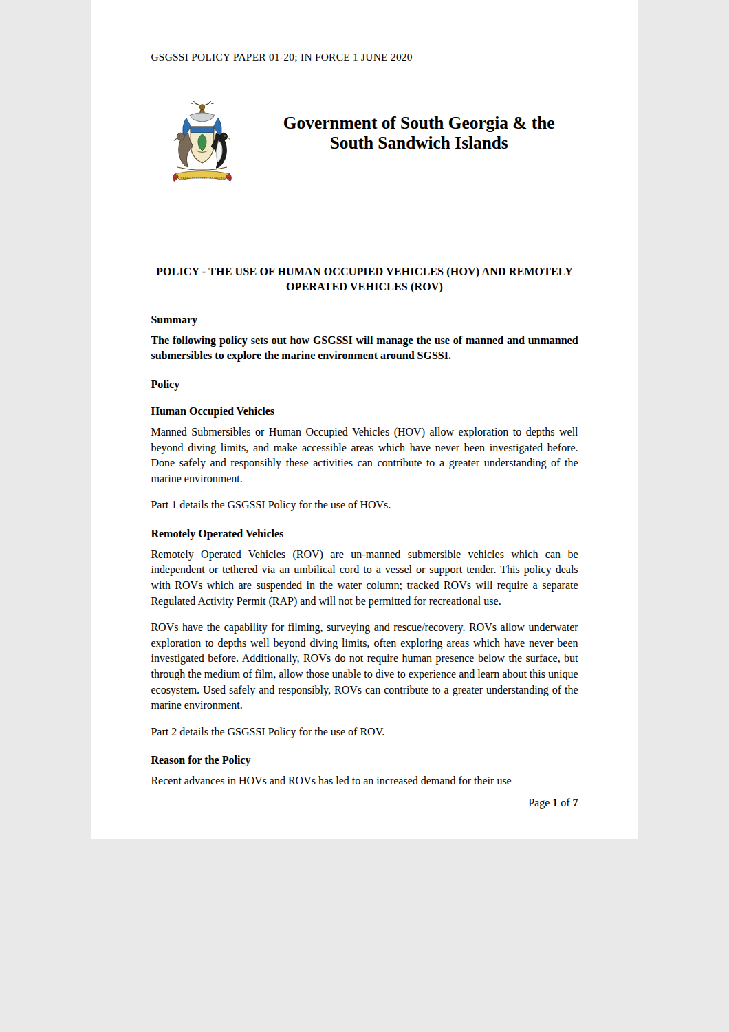GSGSSI POLICY PAPER 01-20; IN FORCE 1 JUNE 2020
LEO TERRAM PROPRIAM PROTEGAT
Government of South Georgia & the South Sandwich Islands
Policy - The Use of Human Occupied Vehicles (HOV) and Remotely Operated Vehicles (ROV)
Summary
The following policy sets out how GSGSSI will manage the use of manned and unmanned submersibles to explore the marine environment around SGSSI.
Policy
Human Occupied Vehicles
Manned Submersibles or Human Occupied Vehicles (HOV) allow exploration to depths well beyond diving limits, and make accessible areas which have never been investigated before. Done safely and responsibly these activities can contribute to a greater understanding of the marine environment.
Part 1 details the GSGSSI Policy for the use of HOVs.
Remotely Operated Vehicles
Remotely Operated Vehicles (ROV) are un-manned submersible vehicles which can be independent or tethered via an umbilical cord to a vessel or support tender. This policy deals with ROVs which are suspended in the water column; tracked ROVs will require a separate Regulated Activity Permit (RAP) and will not be permitted for recreational use.
ROVs have the capability for filming, surveying and rescue/recovery. ROVs allow underwater exploration to depths well beyond diving limits, often exploring areas which have never been investigated before. Additionally, ROVs do not require human presence below the surface, but through the medium of film, allow those unable to dive to experience and learn about this unique ecosystem. Used safely and responsibly, ROVs can contribute to a greater understanding of the marine environment.
Part 2 details the GSGSSI Policy for the use of ROV.
Reason for the Policy
Recent advances in HOVs and ROVs has led to an increased demand for their use
Page 1 of 7